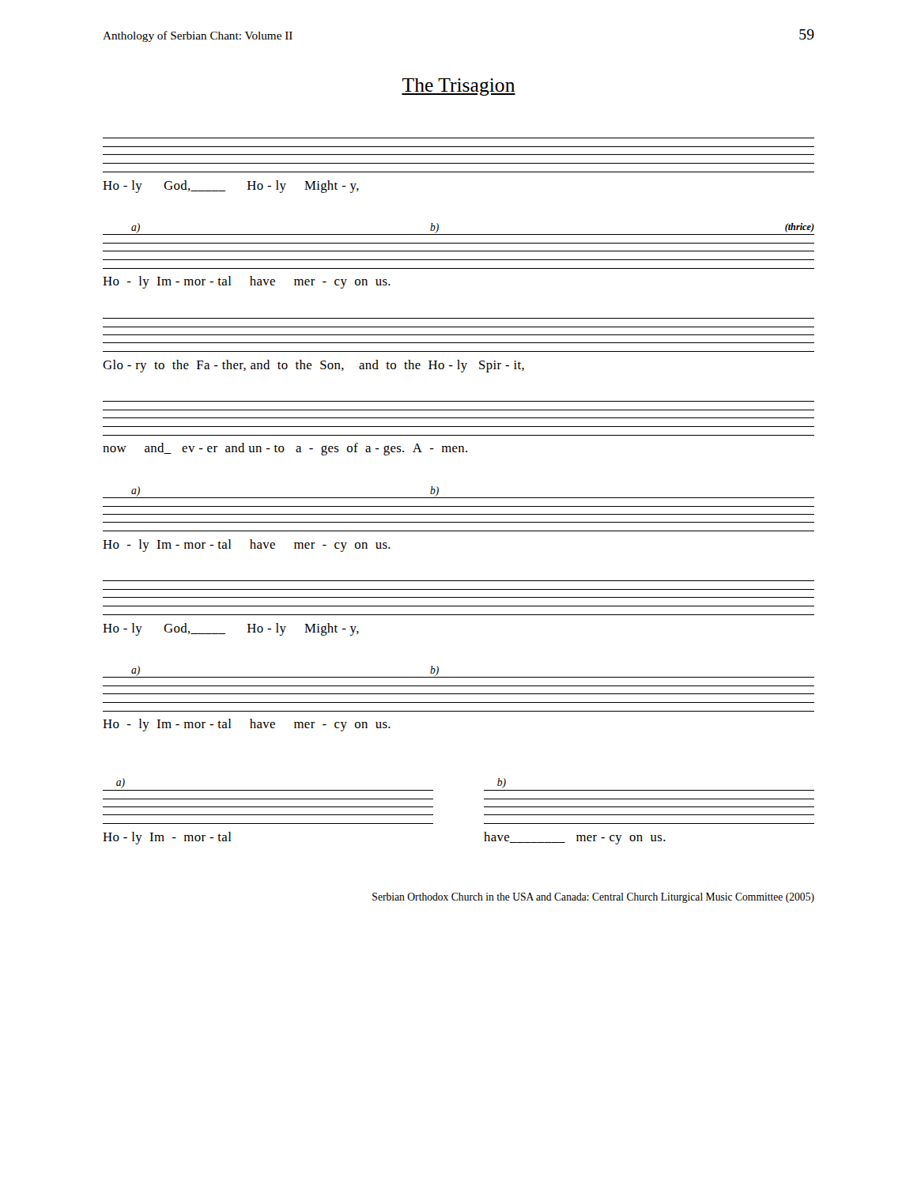Anthology of Serbian Chant: Volume II 59
The Trisagion
Ho - ly God,_____ Ho - ly Might - y,
a) b) (thrice)
Ho - ly Im - mor - tal have mer - cy on us.
Glo - ry to the Fa - ther, and to the Son, and to the Ho - ly Spir - it,
now and_ ev - er and un - to a - ges of a - ges. A - men.
a) b)
Ho - ly Im - mor - tal have mer - cy on us.
Ho - ly God,_____ Ho - ly Might - y,
a) b)
Ho - ly Im - mor - tal have mer - cy on us.
a)
Ho - ly Im - mor - tal
b)
have________ mer - cy on us.
Serbian Orthodox Church in the USA and Canada: Central Church Liturgical Music Committee (2005)